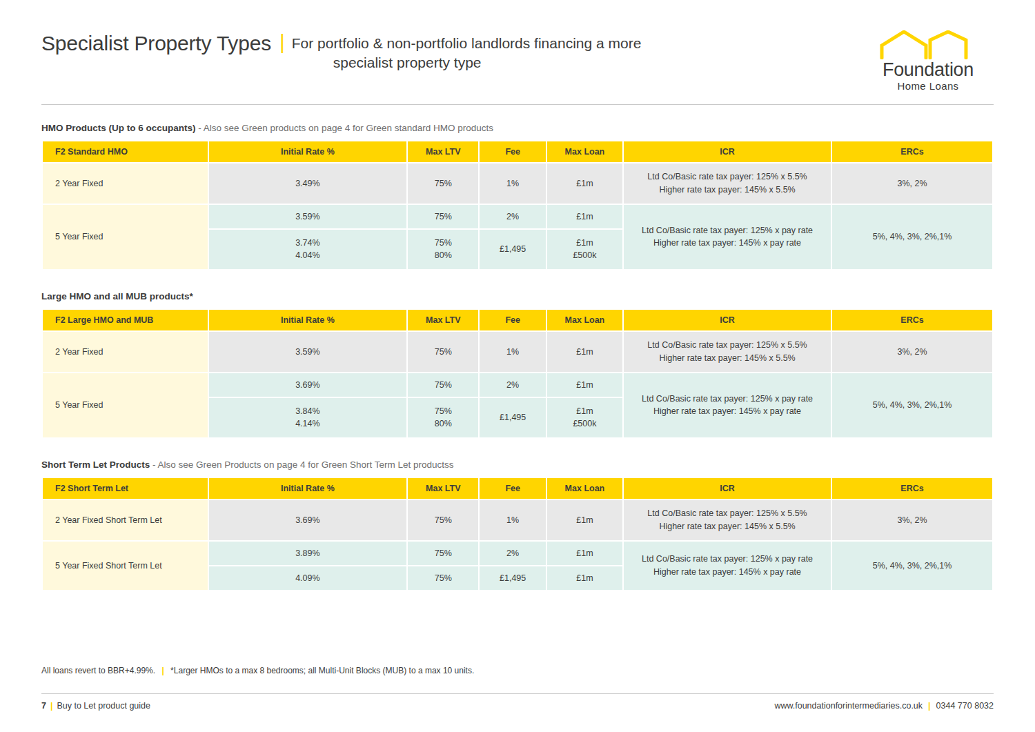Specialist Property Types
|
For portfolio & non-portfolio landlords financing a more specialist property type
Foundation
Home Loans
HMO Products (Up to 6 occupants) - Also see Green products on page 4 for Green standard HMO products
| F2 Standard HMO | Initial Rate % | Max LTV | Fee | Max Loan | ICR | ERCs |
| --- | --- | --- | --- | --- | --- | --- |
| 2 Year Fixed | 3.49% | 75% | 1% | £1m | Ltd Co/Basic rate tax payer: 125% x 5.5% Higher rate tax payer: 145% x 5.5% | 3%, 2% |
| 5 Year Fixed | 3.59% | 75% | 2% | £1m | Ltd Co/Basic rate tax payer: 125% x pay rate Higher rate tax payer: 145% x pay rate | 5%, 4%, 3%, 2%,1% |
| 3.74% 4.04% | 75% 80% | £1,495 | £1m £500k |
Large HMO and all MUB products*
| F2 Large HMO and MUB | Initial Rate % | Max LTV | Fee | Max Loan | ICR | ERCs |
| --- | --- | --- | --- | --- | --- | --- |
| 2 Year Fixed | 3.59% | 75% | 1% | £1m | Ltd Co/Basic rate tax payer: 125% x 5.5% Higher rate tax payer: 145% x 5.5% | 3%, 2% |
| 5 Year Fixed | 3.69% | 75% | 2% | £1m | Ltd Co/Basic rate tax payer: 125% x pay rate Higher rate tax payer: 145% x pay rate | 5%, 4%, 3%, 2%,1% |
| 3.84% 4.14% | 75% 80% | £1,495 | £1m £500k |
Short Term Let Products - Also see Green Products on page 4 for Green Short Term Let productss
| F2 Short Term Let | Initial Rate % | Max LTV | Fee | Max Loan | ICR | ERCs |
| --- | --- | --- | --- | --- | --- | --- |
| 2 Year Fixed Short Term Let | 3.69% | 75% | 1% | £1m | Ltd Co/Basic rate tax payer: 125% x 5.5% Higher rate tax payer: 145% x 5.5% | 3%, 2% |
| 5 Year Fixed Short Term Let | 3.89% | 75% | 2% | £1m | Ltd Co/Basic rate tax payer: 125% x pay rate Higher rate tax payer: 145% x pay rate | 5%, 4%, 3%, 2%,1% |
| 4.09% | 75% | £1,495 | £1m |
All loans revert to BBR+4.99%. | *Larger HMOs to a max 8 bedrooms; all Multi-Unit Blocks (MUB) to a max 10 units.
7|Buy to Let product guide
www.foundationforintermediaries.co.uk|0344 770 8032